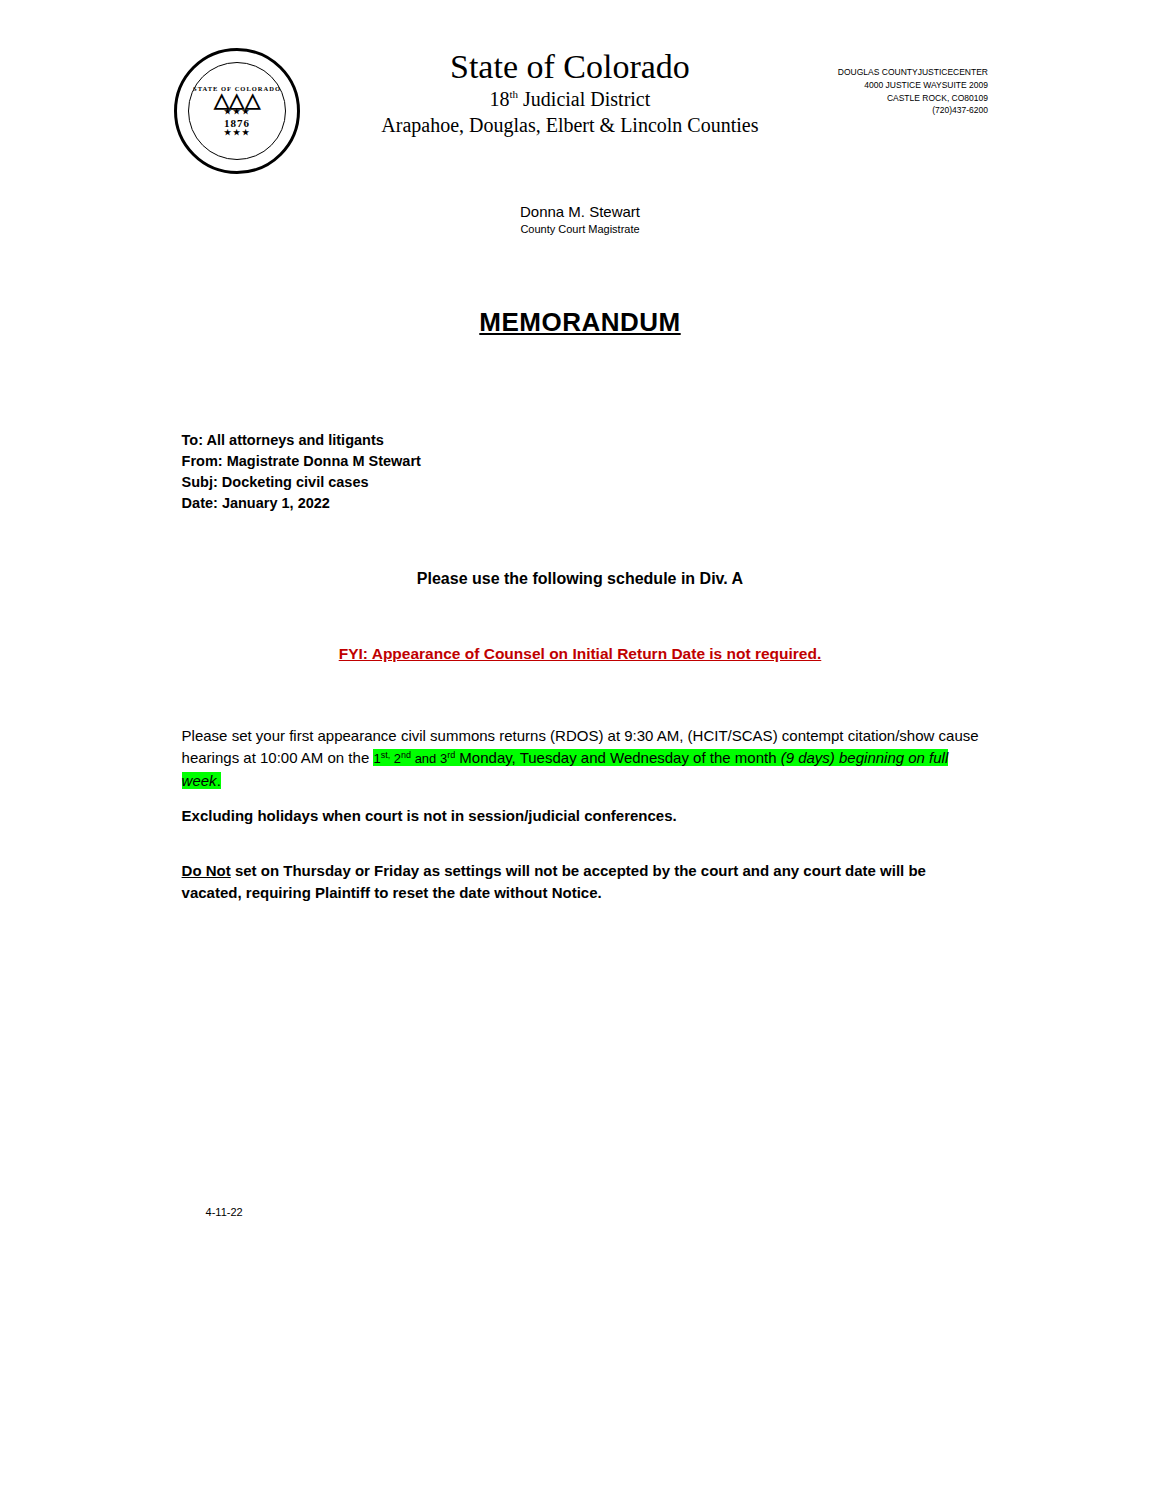STATE OF COLORADO
△△△
★★★
1876
★★★
State of Colorado
18th Judicial District
Arapahoe, Douglas, Elbert & Lincoln Counties
DOUGLAS COUNTYJUSTICECENTER
4000 JUSTICE WAYSUITE 2009
CASTLE ROCK, CO80109
(720)437-6200
Donna M. Stewart
County Court Magistrate
MEMORANDUM
To: All attorneys and litigants
From: Magistrate Donna M Stewart
Subj: Docketing civil cases
Date: January 1, 2022
Please use the following schedule in Div. A
FYI: Appearance of Counsel on Initial Return Date is not required.
Please set your first appearance civil summons returns (RDOS) at 9:30 AM, (HCIT/SCAS) contempt citation/show cause hearings at 10:00 AM on the 1st, 2nd and 3rd Monday, Tuesday and Wednesday of the month (9 days) beginning on full week.
Excluding holidays when court is not in session/judicial conferences.
Do Not set on Thursday or Friday as settings will not be accepted by the court and any court date will be vacated, requiring Plaintiff to reset the date without Notice.
4-11-22